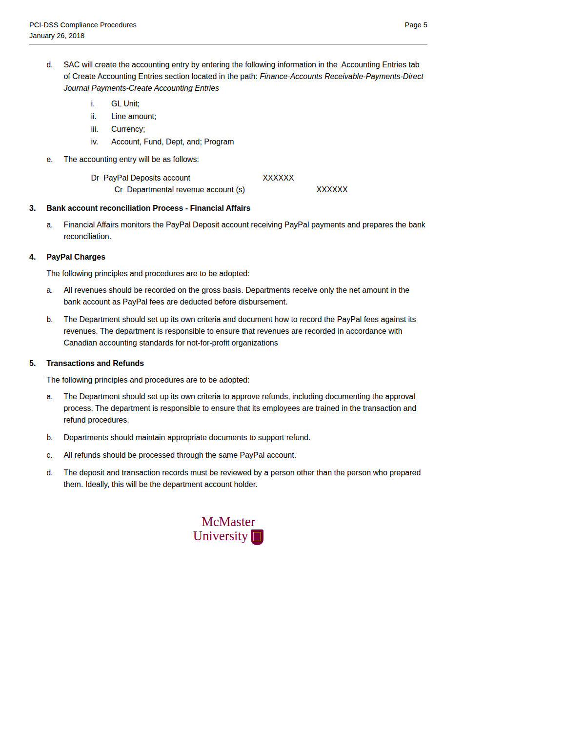PCI-DSS Compliance Procedures
January 26, 2018
Page 5
d. SAC will create the accounting entry by entering the following information in the Accounting Entries tab of Create Accounting Entries section located in the path: Finance-Accounts Receivable-Payments-Direct Journal Payments-Create Accounting Entries
i. GL Unit;
ii. Line amount;
iii. Currency;
iv. Account, Fund, Dept, and; Program
e. The accounting entry will be as follows:
Dr PayPal Deposits account XXXXXX
Cr Departmental revenue account (s) XXXXXX
3. Bank account reconciliation Process - Financial Affairs
a. Financial Affairs monitors the PayPal Deposit account receiving PayPal payments and prepares the bank reconciliation.
4. PayPal Charges
The following principles and procedures are to be adopted:
a. All revenues should be recorded on the gross basis. Departments receive only the net amount in the bank account as PayPal fees are deducted before disbursement.
b. The Department should set up its own criteria and document how to record the PayPal fees against its revenues. The department is responsible to ensure that revenues are recorded in accordance with Canadian accounting standards for not-for-profit organizations
5. Transactions and Refunds
The following principles and procedures are to be adopted:
a. The Department should set up its own criteria to approve refunds, including documenting the approval process. The department is responsible to ensure that its employees are trained in the transaction and refund procedures.
b. Departments should maintain appropriate documents to support refund.
c. All refunds should be processed through the same PayPal account.
d. The deposit and transaction records must be reviewed by a person other than the person who prepared them. Ideally, this will be the department account holder.
McMaster
University